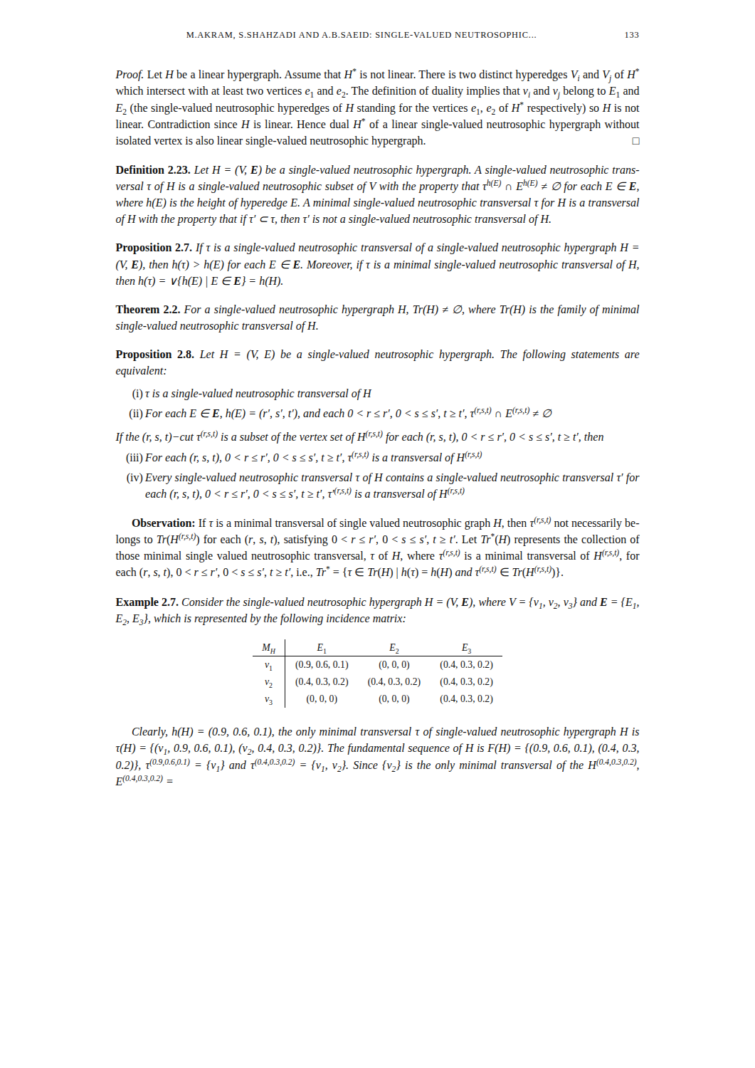M.AKRAM, S.SHAHZADI AND A.B.SAEID: SINGLE-VALUED NEUTROSOPHIC... 133
Proof. Let H be a linear hypergraph. Assume that H* is not linear. There is two distinct hyperedges Vi and Vj of H* which intersect with at least two vertices e1 and e2. The definition of duality implies that vi and vj belong to E1 and E2 (the single-valued neutrosophic hyperedges of H standing for the vertices e1, e2 of H* respectively) so H is not linear. Contradiction since H is linear. Hence dual H* of a linear single-valued neutrosophic hypergraph without isolated vertex is also linear single-valued neutrosophic hypergraph.□
Definition 2.23. Let H = (V, E) be a single-valued neutrosophic hypergraph. A single-valued neutrosophic transversal τ of H is a single-valued neutrosophic subset of V with the property that τh(E) ∩ Eh(E) ≠ ∅ for each E ∈ E, where h(E) is the height of hyperedge E. A minimal single-valued neutrosophic transversal τ for H is a transversal of H with the property that if τ′ ⊂ τ, then τ′ is not a single-valued neutrosophic transversal of H.
Proposition 2.7. If τ is a single-valued neutrosophic transversal of a single-valued neutrosophic hypergraph H = (V, E), then h(τ) > h(E) for each E ∈ E. Moreover, if τ is a minimal single-valued neutrosophic transversal of H, then h(τ) = ∨{h(E) | E ∈ E} = h(H).
Theorem 2.2. For a single-valued neutrosophic hypergraph H, Tr(H) ≠ ∅, where Tr(H) is the family of minimal single-valued neutrosophic transversal of H.
Proposition 2.8. Let H = (V, E) be a single-valued neutrosophic hypergraph. The following statements are equivalent:
(i) τ is a single-valued neutrosophic transversal of H
(ii) For each E ∈ E, h(E) = (r′, s′, t′), and each 0 < r ≤ r′, 0 < s ≤ s′, t ≥ t′, τ(r,s,t) ∩ E(r,s,t) ≠ ∅
If the (r, s, t)−cut τ(r,s,t) is a subset of the vertex set of H(r,s,t) for each (r, s, t), 0 < r ≤ r′, 0 < s ≤ s′, t ≥ t′, then
(iii) For each (r, s, t), 0 < r ≤ r′, 0 < s ≤ s′, t ≥ t′, τ(r,s,t) is a transversal of H(r,s,t)
(iv) Every single-valued neutrosophic transversal τ of H contains a single-valued neutrosophic transversal τ′ for each (r, s, t), 0 < r ≤ r′, 0 < s ≤ s′, t ≥ t′, τ′(r,s,t) is a transversal of H(r,s,t)
Observation: If τ is a minimal transversal of single valued neutrosophic graph H, then τ(r,s,t) not necessarily belongs to Tr(H(r,s,t)) for each (r, s, t), satisfying 0 < r ≤ r′, 0 < s ≤ s′, t ≥ t′. Let Tr*(H) represents the collection of those minimal single valued neutrosophic transversal, τ of H, where τ(r,s,t) is a minimal transversal of H(r,s,t), for each (r, s, t), 0 < r ≤ r′, 0 < s ≤ s′, t ≥ t′, i.e., Tr* = {τ ∈ Tr(H) | h(τ) = h(H) and τ(r,s,t) ∈ Tr(H(r,s,t))}.
Example 2.7. Consider the single-valued neutrosophic hypergraph H = (V, E), where V = {v1, v2, v3} and E = {E1, E2, E3}, which is represented by the following incidence matrix:
| M H | E 1 | E 2 | E 3 |
| --- | --- | --- | --- |
| v 1 | (0.9, 0.6, 0.1) | (0, 0, 0) | (0.4, 0.3, 0.2) |
| v 2 | (0.4, 0.3, 0.2) | (0.4, 0.3, 0.2) | (0.4, 0.3, 0.2) |
| v 3 | (0, 0, 0) | (0, 0, 0) | (0.4, 0.3, 0.2) |
Clearly, h(H) = (0.9, 0.6, 0.1), the only minimal transversal τ of single-valued neutrosophic hypergraph H is τ(H) = {(v1, 0.9, 0.6, 0.1), (v2, 0.4, 0.3, 0.2)}. The fundamental sequence of H is F(H) = {(0.9, 0.6, 0.1), (0.4, 0.3, 0.2)}, τ(0.9,0.6,0.1) = {v1} and τ(0.4,0.3,0.2) = {v1, v2}. Since {v2} is the only minimal transversal of the H(0.4,0.3,0.2), E(0.4,0.3,0.2) =